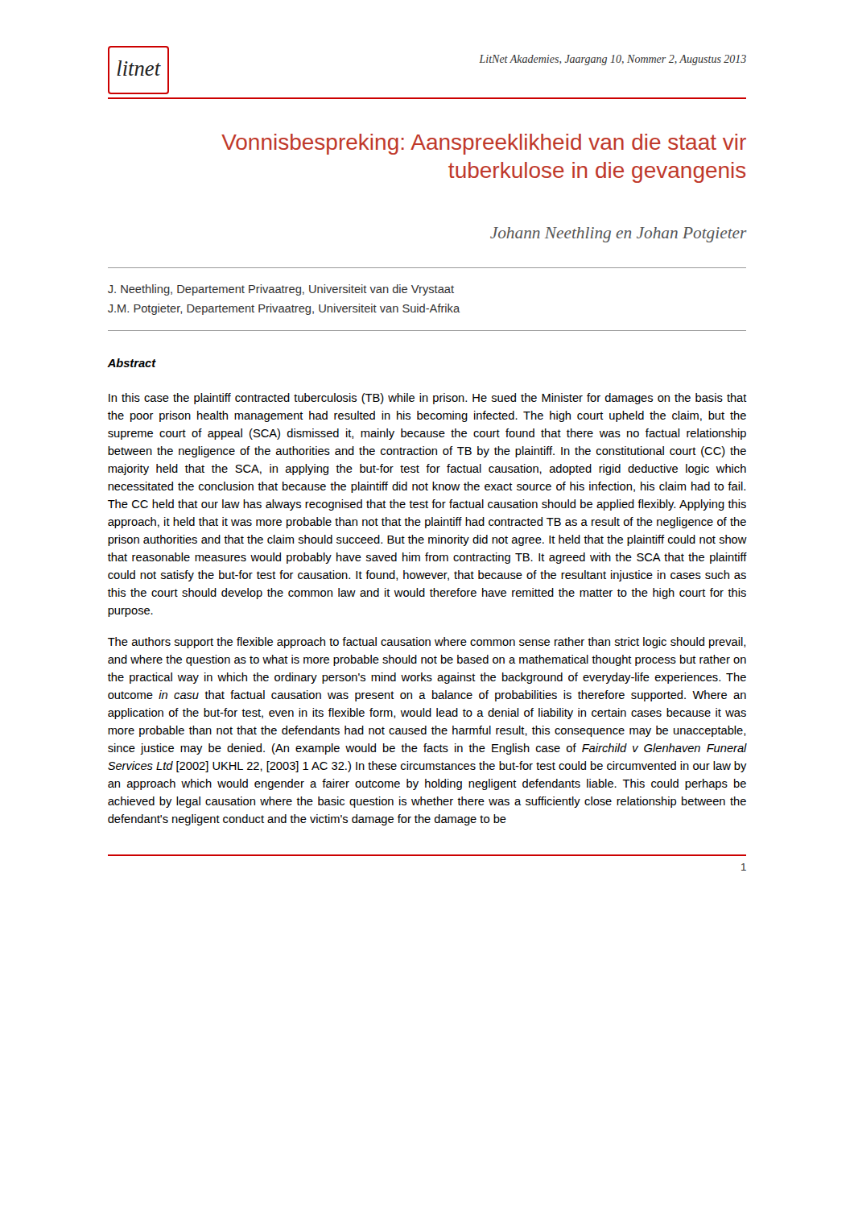litnet
LitNet Akademies, Jaargang 10, Nommer 2, Augustus 2013
Vonnisbespreking: Aanspreeklikheid van die staat vir tuberkulose in die gevangenis
Johann Neethling en Johan Potgieter
J. Neethling, Departement Privaatreg, Universiteit van die Vrystaat
J.M. Potgieter, Departement Privaatreg, Universiteit van Suid-Afrika
Abstract
In this case the plaintiff contracted tuberculosis (TB) while in prison. He sued the Minister for damages on the basis that the poor prison health management had resulted in his becoming infected. The high court upheld the claim, but the supreme court of appeal (SCA) dismissed it, mainly because the court found that there was no factual relationship between the negligence of the authorities and the contraction of TB by the plaintiff. In the constitutional court (CC) the majority held that the SCA, in applying the but-for test for factual causation, adopted rigid deductive logic which necessitated the conclusion that because the plaintiff did not know the exact source of his infection, his claim had to fail. The CC held that our law has always recognised that the test for factual causation should be applied flexibly. Applying this approach, it held that it was more probable than not that the plaintiff had contracted TB as a result of the negligence of the prison authorities and that the claim should succeed. But the minority did not agree. It held that the plaintiff could not show that reasonable measures would probably have saved him from contracting TB. It agreed with the SCA that the plaintiff could not satisfy the but-for test for causation. It found, however, that because of the resultant injustice in cases such as this the court should develop the common law and it would therefore have remitted the matter to the high court for this purpose.
The authors support the flexible approach to factual causation where common sense rather than strict logic should prevail, and where the question as to what is more probable should not be based on a mathematical thought process but rather on the practical way in which the ordinary person's mind works against the background of everyday-life experiences. The outcome in casu that factual causation was present on a balance of probabilities is therefore supported. Where an application of the but-for test, even in its flexible form, would lead to a denial of liability in certain cases because it was more probable than not that the defendants had not caused the harmful result, this consequence may be unacceptable, since justice may be denied. (An example would be the facts in the English case of Fairchild v Glenhaven Funeral Services Ltd [2002] UKHL 22, [2003] 1 AC 32.) In these circumstances the but-for test could be circumvented in our law by an approach which would engender a fairer outcome by holding negligent defendants liable. This could perhaps be achieved by legal causation where the basic question is whether there was a sufficiently close relationship between the defendant's negligent conduct and the victim's damage for the damage to be
1